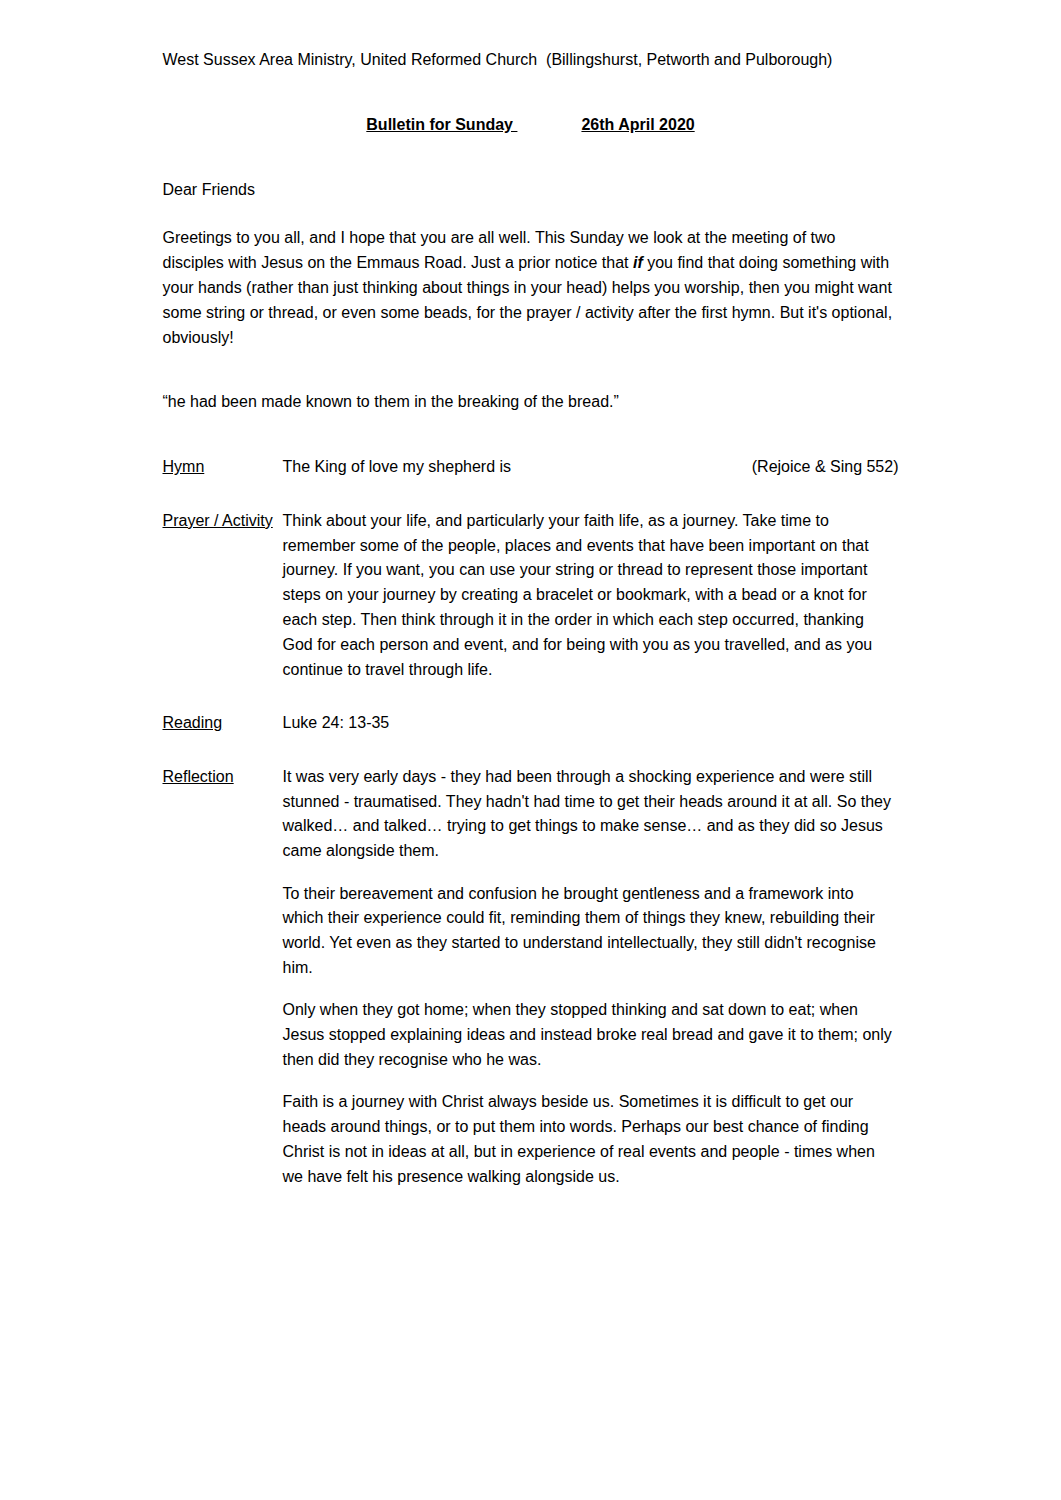West Sussex Area Ministry, United Reformed Church (Billingshurst, Petworth and Pulborough)
Bulletin for Sunday 26th April 2020
Dear Friends
Greetings to you all, and I hope that you are all well. This Sunday we look at the meeting of two disciples with Jesus on the Emmaus Road. Just a prior notice that if you find that doing something with your hands (rather than just thinking about things in your head) helps you worship, then you might want some string or thread, or even some beads, for the prayer / activity after the first hymn. But it's optional, obviously!
“he had been made known to them in the breaking of the bread.”
Hymn
The King of love my shepherd is (Rejoice & Sing 552)
Prayer / Activity
Think about your life, and particularly your faith life, as a journey. Take time to remember some of the people, places and events that have been important on that journey. If you want, you can use your string or thread to represent those important steps on your journey by creating a bracelet or bookmark, with a bead or a knot for each step. Then think through it in the order in which each step occurred, thanking God for each person and event, and for being with you as you travelled, and as you continue to travel through life.
Reading
Luke 24: 13-35
Reflection
It was very early days - they had been through a shocking experience and were still stunned - traumatised. They hadn't had time to get their heads around it at all. So they walked… and talked… trying to get things to make sense… and as they did so Jesus came alongside them.
To their bereavement and confusion he brought gentleness and a framework into which their experience could fit, reminding them of things they knew, rebuilding their world. Yet even as they started to understand intellectually, they still didn't recognise him.
Only when they got home; when they stopped thinking and sat down to eat; when Jesus stopped explaining ideas and instead broke real bread and gave it to them; only then did they recognise who he was.
Faith is a journey with Christ always beside us. Sometimes it is difficult to get our heads around things, or to put them into words. Perhaps our best chance of finding Christ is not in ideas at all, but in experience of real events and people - times when we have felt his presence walking alongside us.